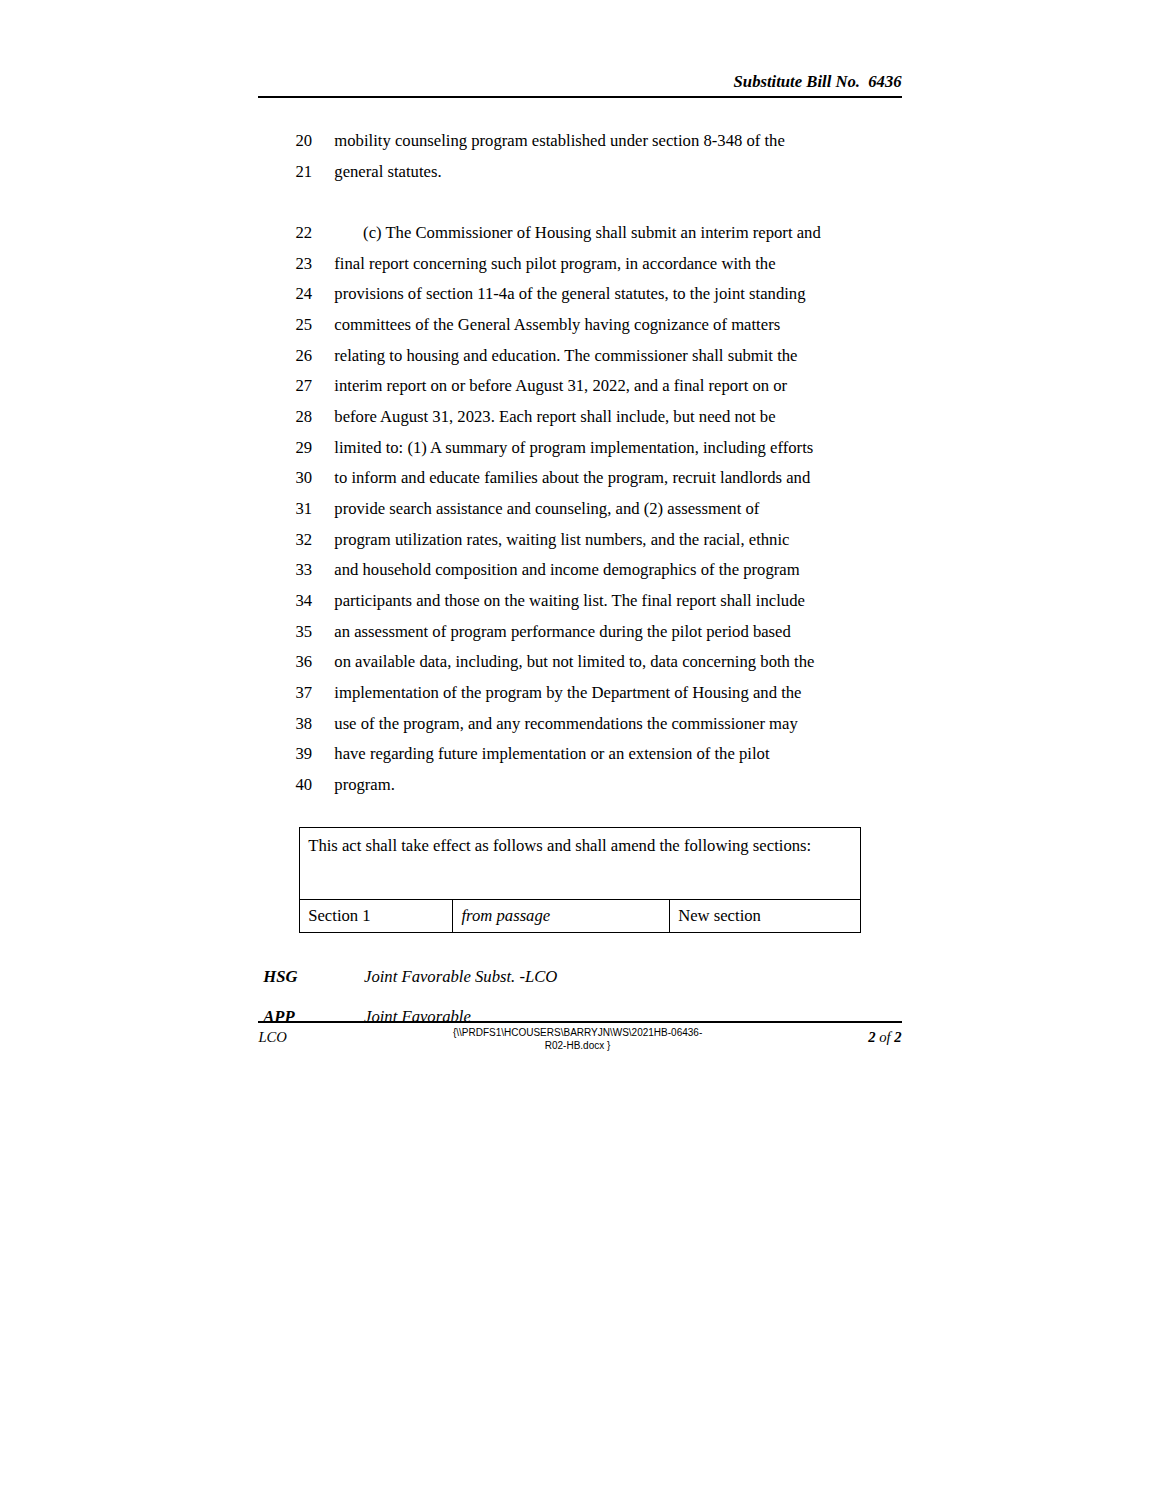Substitute Bill No. 6436
| 20 | mobility counseling program established under section 8-348 of the |
| 21 | general statutes. |
| 22 | (c) The Commissioner of Housing shall submit an interim report and |
| 23 | final report concerning such pilot program, in accordance with the |
| 24 | provisions of section 11-4a of the general statutes, to the joint standing |
| 25 | committees of the General Assembly having cognizance of matters |
| 26 | relating to housing and education. The commissioner shall submit the |
| 27 | interim report on or before August 31, 2022, and a final report on or |
| 28 | before August 31, 2023. Each report shall include, but need not be |
| 29 | limited to: (1) A summary of program implementation, including efforts |
| 30 | to inform and educate families about the program, recruit landlords and |
| 31 | provide search assistance and counseling, and (2) assessment of |
| 32 | program utilization rates, waiting list numbers, and the racial, ethnic |
| 33 | and household composition and income demographics of the program |
| 34 | participants and those on the waiting list. The final report shall include |
| 35 | an assessment of program performance during the pilot period based |
| 36 | on available data, including, but not limited to, data concerning both the |
| 37 | implementation of the program by the Department of Housing and the |
| 38 | use of the program, and any recommendations the commissioner may |
| 39 | have regarding future implementation or an extension of the pilot |
| 40 | program. |
| This act shall take effect as follows and shall amend the following sections: |
| Section 1 | from passage | New section |
HSG Joint Favorable Subst. -LCO
APP Joint Favorable
LCO
{\\PRDFS1\HCOUSERS\BARRYJN\WS\2021HB-06436-
R02-HB.docx }
2 of 2